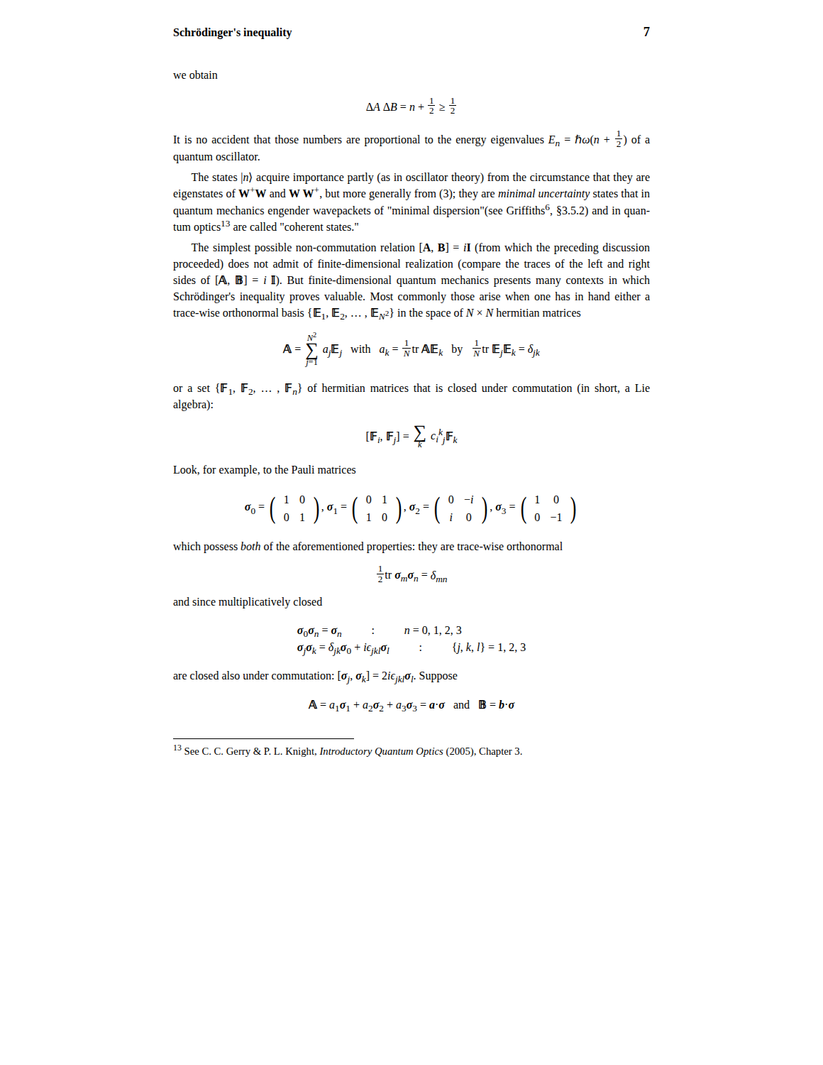Schrödinger's inequality 7
we obtain
ΔA ΔB = n + 12 ≥ 12
It is no accident that those numbers are proportional to the energy eigenvalues En = ℏω(n + 12) of a quantum oscillator.
The states |n⟩ acquire importance partly (as in oscillator theory) from the circumstance that they are eigenstates of W+W and W W+, but more generally from (3); they are minimal uncertainty states that in quantum mechanics engender wavepackets of "minimal dispersion"(see Griffiths6, §3.5.2) and in quantum optics13 are called "coherent states."
The simplest possible non-commutation relation [A, B] = iI (from which the preceding discussion proceeded) does not admit of finite-dimensional realization (compare the traces of the left and right sides of [𝔸, 𝔹] = i 𝕀). But finite-dimensional quantum mechanics presents many contexts in which Schrödinger's inequality proves valuable. Most commonly those arise when one has in hand either a trace-wise orthonormal basis {𝔼1, 𝔼2, … , 𝔼N2} in the space of N × N hermitian matrices
𝔸 = N2 ∑ j=1 aj 𝔼j with ak = 1 Ntr 𝔸𝔼k by 1 Ntr 𝔼j𝔼k = δjk
or a set {𝔽1, 𝔽2, … , 𝔽n} of hermitian matrices that is closed under commutation (in short, a Lie algebra):
[𝔽i, 𝔽j] = ∑ k cikj𝔽k
Look, for example, to the Pauli matrices
σ0 = (
| 1 | 0 |
| 0 | 1 |
), σ1 = (
| 0 | 1 |
| 1 | 0 |
), σ2 = (
| 0 | − i |
| i | 0 |
), σ3 = (
| 1 | 0 |
| 0 | −1 |
)
which possess both of the aforementioned properties: they are trace-wise orthonormal
12tr σmσn = δmn
and since multiplicatively closed
σ0σn = σn: n = 0, 1, 2, 3 σjσk = δjk σ0 + iϵjkl σl:{j, k, l} = 1, 2, 3
are closed also under commutation: [σj, σk] = 2iϵjkl σl. Suppose
𝔸 = a1σ1 + a2σ2 + a3σ3 = a·σ and 𝔹 = b·σ
13 See C. C. Gerry & P. L. Knight, Introductory Quantum Optics (2005), Chapter 3.